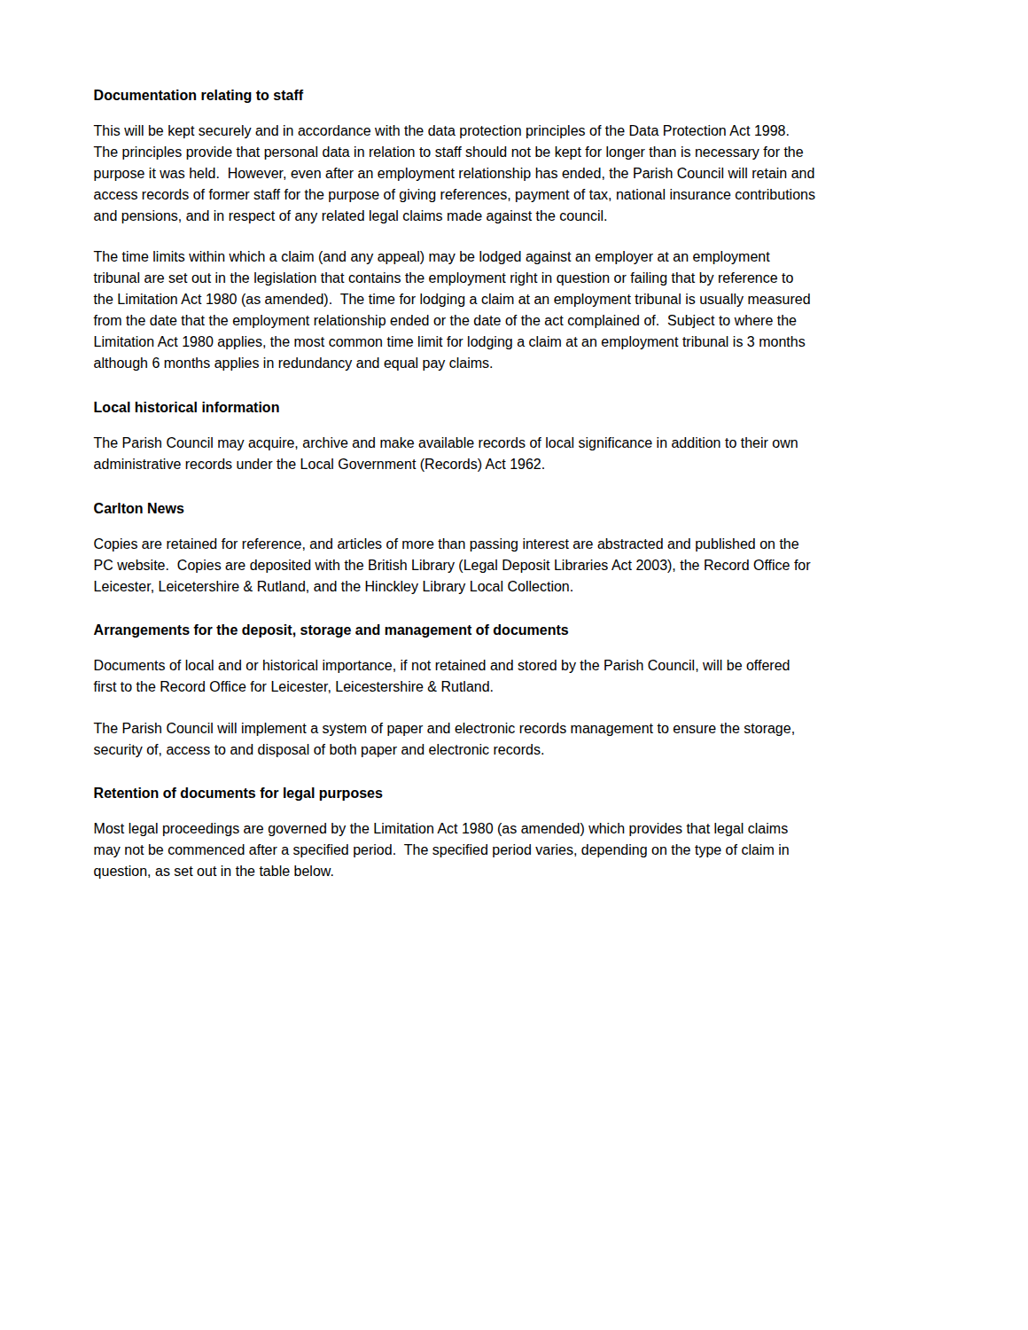Documentation relating to staff
This will be kept securely and in accordance with the data protection principles of the Data Protection Act 1998. The principles provide that personal data in relation to staff should not be kept for longer than is necessary for the purpose it was held. However, even after an employment relationship has ended, the Parish Council will retain and access records of former staff for the purpose of giving references, payment of tax, national insurance contributions and pensions, and in respect of any related legal claims made against the council.
The time limits within which a claim (and any appeal) may be lodged against an employer at an employment tribunal are set out in the legislation that contains the employment right in question or failing that by reference to the Limitation Act 1980 (as amended). The time for lodging a claim at an employment tribunal is usually measured from the date that the employment relationship ended or the date of the act complained of. Subject to where the Limitation Act 1980 applies, the most common time limit for lodging a claim at an employment tribunal is 3 months although 6 months applies in redundancy and equal pay claims.
Local historical information
The Parish Council may acquire, archive and make available records of local significance in addition to their own administrative records under the Local Government (Records) Act 1962.
Carlton News
Copies are retained for reference, and articles of more than passing interest are abstracted and published on the PC website. Copies are deposited with the British Library (Legal Deposit Libraries Act 2003), the Record Office for Leicester, Leicetershire & Rutland, and the Hinckley Library Local Collection.
Arrangements for the deposit, storage and management of documents
Documents of local and or historical importance, if not retained and stored by the Parish Council, will be offered first to the Record Office for Leicester, Leicestershire & Rutland.
The Parish Council will implement a system of paper and electronic records management to ensure the storage, security of, access to and disposal of both paper and electronic records.
Retention of documents for legal purposes
Most legal proceedings are governed by the Limitation Act 1980 (as amended) which provides that legal claims may not be commenced after a specified period. The specified period varies, depending on the type of claim in question, as set out in the table below.